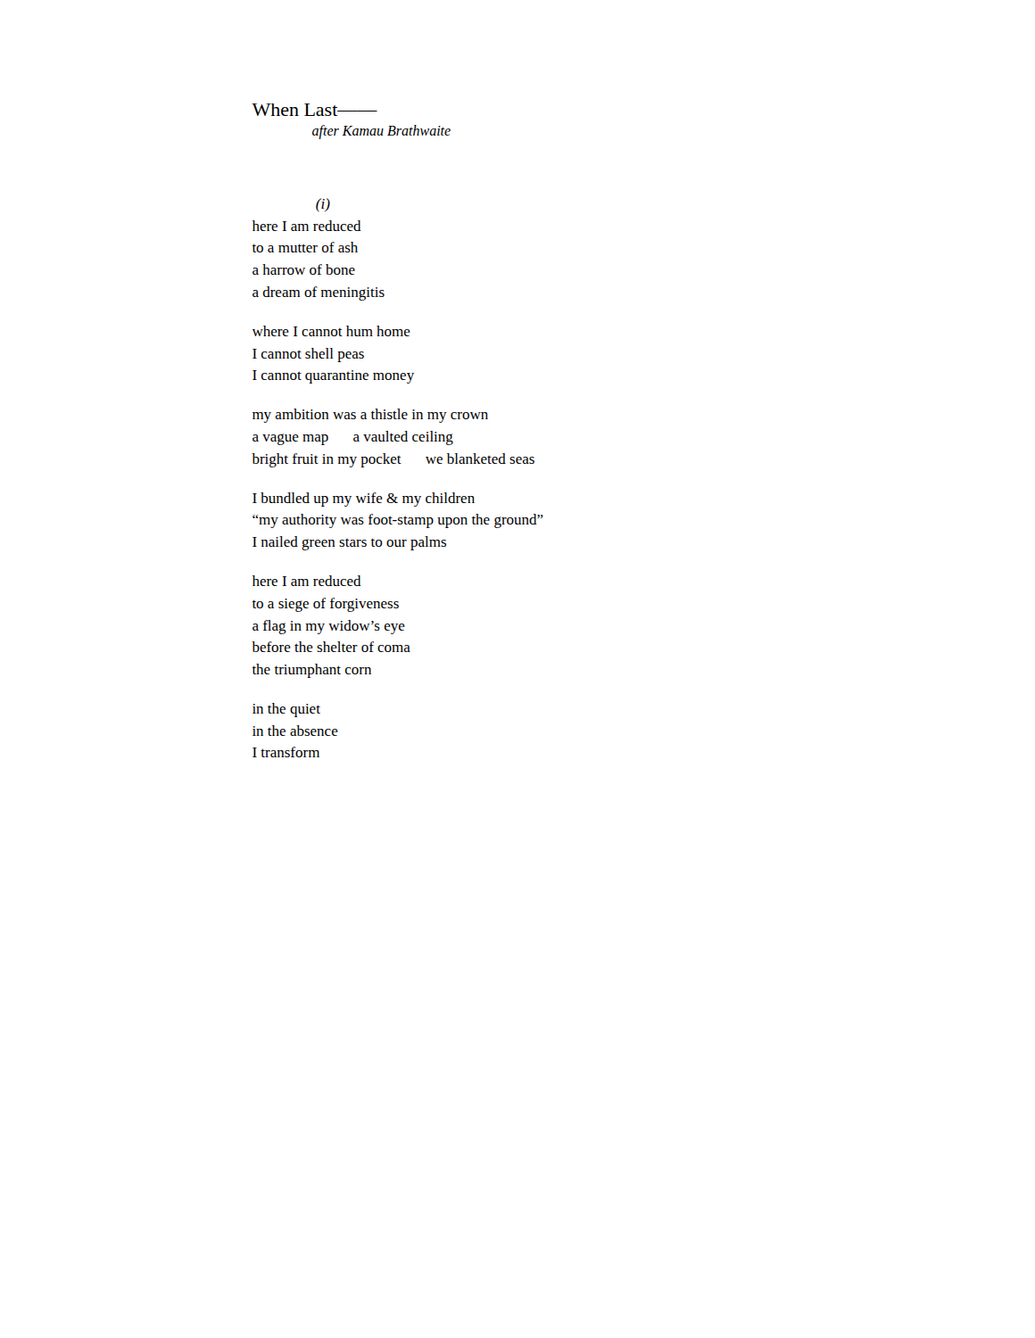When Last——
after Kamau Brathwaite
(i)
here I am reduced
to a mutter of ash
a harrow of bone
a dream of meningitis
where I cannot hum home
I cannot shell peas
I cannot quarantine money
my ambition was a thistle in my crown
a vague map a vaulted ceiling
bright fruit in my pocket we blanketed seas
I bundled up my wife & my children
“my authority was foot-stamp upon the ground”
I nailed green stars to our palms
here I am reduced
to a siege of forgiveness
a flag in my widow’s eye
before the shelter of coma
the triumphant corn
in the quiet
in the absence
I transform